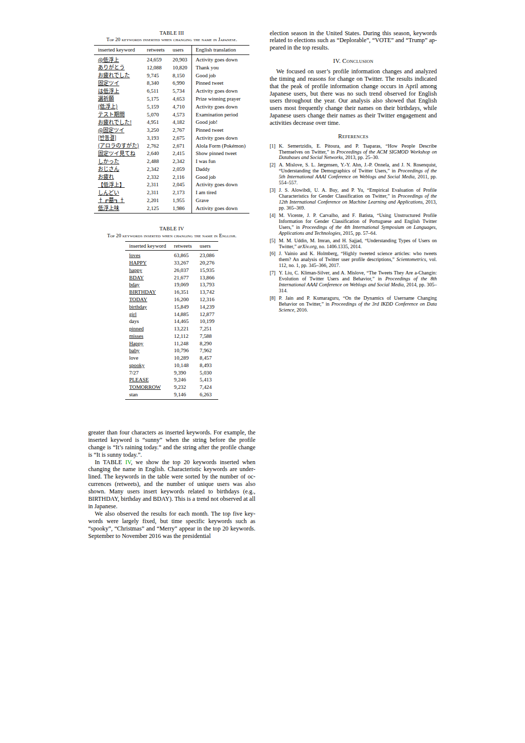TABLE III
Top 20 keywords inserted when changing the name in Japanese.
| inserted keyword | retweets | users | English translation |
| --- | --- | --- | --- |
| @低浮上 | 24,659 | 20,903 | Activity goes down |
| ありがとう | 12,088 | 10,820 | Thank you |
| お疲れでした | 9,745 | 8,150 | Good job |
| 固定ツイ | 8,340 | 6,990 | Pinned tweet |
| は低浮上 | 6,511 | 5,734 | Activity goes down |
| 選祈願 | 5,175 | 4,653 | Prize winning prayer |
| (低浮上) | 5,159 | 4,710 | Activity goes down |
| テスト期間 | 5,070 | 4,573 | Examination period |
| お疲れでした! | 4,951 | 4,182 | Good job! |
| @固定ツイ | 3,250 | 2,767 | Pinned tweet |
| [반동결] | 3,193 | 2,675 | Activity goes down |
| (アロラのすがた) | 2,762 | 2,671 | Alola Form (Pokémon) |
| 固定ツイ見てね | 2,640 | 2,415 | Show pinned tweet |
| しかった | 2,488 | 2,342 | I was fun |
| おじさん | 2,342 | 2,059 | Daddy |
| お疲れ | 2,332 | 2,116 | Good job |
| 【低浮上】 | 2,311 | 2,045 | Activity goes down |
| しんどい | 2,311 | 2,173 | I am tired |
| †┏墓┓† | 2,201 | 1,955 | Grave |
| 低浮上味 | 2,125 | 1,986 | Activity goes down |
TABLE IV
Top 20 keywords inserted when changing the name in English.
| inserted keyword | retweets | users |
| --- | --- | --- |
| loves | 63,865 | 23,086 |
| HAPPY | 33,267 | 20,276 |
| happy | 26,037 | 15,935 |
| BDAY | 21,677 | 13,866 |
| bday | 19,069 | 13,793 |
| BIRTHDAY | 16,351 | 13,742 |
| TODAY | 16,200 | 12,316 |
| birthday | 15,849 | 14,239 |
| girl | 14,885 | 12,877 |
| days | 14,465 | 10,199 |
| pinned | 13,221 | 7,251 |
| misses | 12,112 | 7,588 |
| Happy | 11,248 | 8,290 |
| baby | 10,796 | 7,962 |
| love | 10,289 | 8,457 |
| spooky | 10,148 | 8,493 |
| 7/27 | 9,390 | 5,030 |
| PLEASE | 9,246 | 5,413 |
| TOMORROW | 9,232 | 7,424 |
| stan | 9,146 | 6,263 |
greater than four characters as inserted keywords. For example, the inserted keyword is “sunny” when the string before the profile change is “It’s raining today.” and the string after the profile change is “It is sunny today.”.
In TABLE IV, we show the top 20 keywords inserted when changing the name in English. Characteristic keywords are underlined. The keywords in the table were sorted by the number of occurrences (retweets), and the number of unique users was also shown. Many users insert keywords related to birthdays (e.g., BIRTHDAY, birthday and BDAY). This is a trend not observed at all in Japanese.
We also observed the results for each month. The top five keywords were largely fixed, but time specific keywords such as “spooky”, “Christmas” and “Merry” appear in the top 20 keywords. September to November 2016 was the presidential
election season in the United States. During this season, keywords related to elections such as “Deplorable”, “VOTE” and “Trump” appeared in the top results.
IV. Conclusion
We focused on user’s profile information changes and analyzed the timing and reasons for change on Twitter. The results indicated that the peak of profile information change occurs in April among Japanese users, but there was no such trend observed for English users throughout the year. Our analysis also showed that English users most frequently change their names on their birthdays, while Japanese users change their names as their Twitter engagement and activities decrease over time.
References
[1] K. Semertzidis, E. Pitoura, and P. Tsaparas, “How People Describe Themselves on Twitter,” in Proceedings of the ACM SIGMOD Workshop on Databases and Social Networks, 2013, pp. 25–30.
[2] A. Mislove, S. L. Jørgensen, Y.-Y. Ahn, J.-P. Onnela, and J. N. Rosenquist, “Understanding the Demographics of Twitter Users,” in Proceedings of the 5th International AAAI Conference on Weblogs and Social Media, 2011, pp. 554–557.
[3] J. S. Alowibdi, U. A. Buy, and P. Yu, “Empirical Evaluation of Profile Characteristics for Gender Classification on Twitter,” in Proceedings of the 12th International Conference on Machine Learning and Applications, 2013, pp. 365–369.
[4] M. Vicente, J. P. Carvalho, and F. Batista, “Using Unstructured Profile Information for Gender Classification of Portuguese and English Twitter Users,” in Proceedings of the 4th International Symposium on Languages, Applications and Technologies, 2015, pp. 57–64.
[5] M. M. Uddin, M. Imran, and H. Sajjad, “Understanding Types of Users on Twitter,” arXiv.org, no. 1406.1335, 2014.
[6] J. Vainio and K. Holmberg, “Highly tweeted science articles: who tweets them? An analysis of Twitter user profile descriptions,” Scientometrics, vol. 112, no. 1, pp. 345–366, 2017.
[7] Y. Liu, C. Kliman-Silver, and A. Mislove, “The Tweets They Are a-Changin: Evolution of Twitter Users and Behavior,” in Proceedings of the 8th International AAAI Conference on Weblogs and Social Media, 2014, pp. 305–314.
[8] P. Jain and P. Kumaraguru, “On the Dynamics of Username Changing Behavior on Twitter,” in Proceedings of the 3rd IKDD Conference on Data Science, 2016.